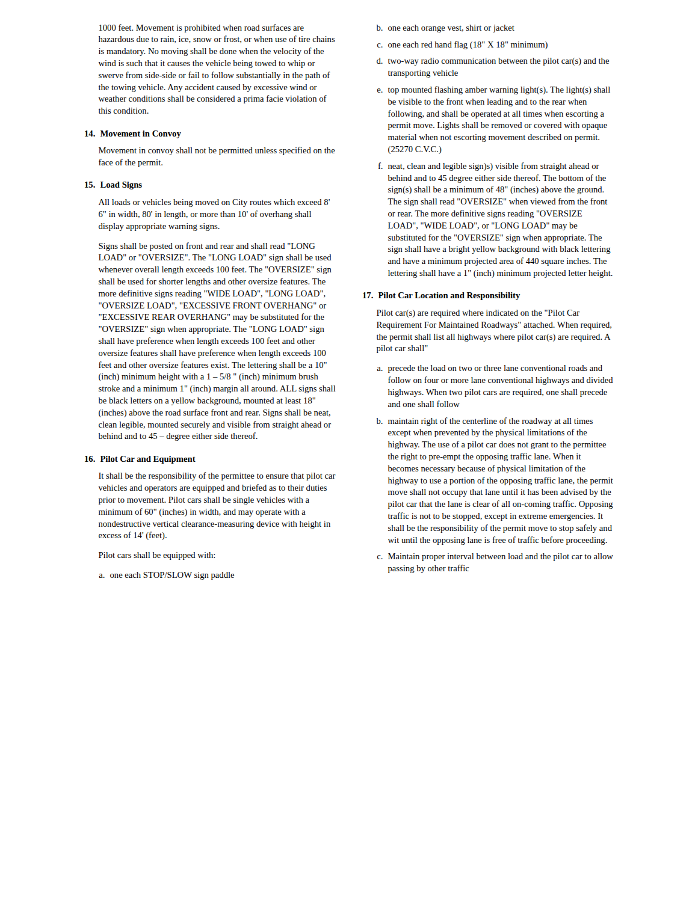1000 feet. Movement is prohibited when road surfaces are hazardous due to rain, ice, snow or frost, or when use of tire chains is mandatory. No moving shall be done when the velocity of the wind is such that it causes the vehicle being towed to whip or swerve from side-side or fail to follow substantially in the path of the towing vehicle. Any accident caused by excessive wind or weather conditions shall be considered a prima facie violation of this condition.
14. Movement in Convoy
Movement in convoy shall not be permitted unless specified on the face of the permit.
15. Load Signs
All loads or vehicles being moved on City routes which exceed 8' 6" in width, 80' in length, or more than 10' of overhang shall display appropriate warning signs.
Signs shall be posted on front and rear and shall read "LONG LOAD" or "OVERSIZE". The "LONG LOAD" sign shall be used whenever overall length exceeds 100 feet. The "OVERSIZE" sign shall be used for shorter lengths and other oversize features. The more definitive signs reading "WIDE LOAD", "LONG LOAD", "OVERSIZE LOAD", "EXCESSIVE FRONT OVERHANG" or "EXCESSIVE REAR OVERHANG" may be substituted for the "OVERSIZE" sign when appropriate. The "LONG LOAD" sign shall have preference when length exceeds 100 feet and other oversize features shall have preference when length exceeds 100 feet and other oversize features exist. The lettering shall be a 10" (inch) minimum height with a 1 – 5/8 " (inch) minimum brush stroke and a minimum 1" (inch) margin all around. ALL signs shall be black letters on a yellow background, mounted at least 18" (inches) above the road surface front and rear. Signs shall be neat, clean legible, mounted securely and visible from straight ahead or behind and to 45 – degree either side thereof.
16. Pilot Car and Equipment
It shall be the responsibility of the permittee to ensure that pilot car vehicles and operators are equipped and briefed as to their duties prior to movement. Pilot cars shall be single vehicles with a minimum of 60" (inches) in width, and may operate with a nondestructive vertical clearance-measuring device with height in excess of 14' (feet).
Pilot cars shall be equipped with:
one each STOP/SLOW sign paddle
one each orange vest, shirt or jacket
one each red hand flag (18" X 18" minimum)
two-way radio communication between the pilot car(s) and the transporting vehicle
top mounted flashing amber warning light(s). The light(s) shall be visible to the front when leading and to the rear when following, and shall be operated at all times when escorting a permit move. Lights shall be removed or covered with opaque material when not escorting movement described on permit. (25270 C.V.C.)
neat, clean and legible sign)s) visible from straight ahead or behind and to 45 degree either side thereof. The bottom of the sign(s) shall be a minimum of 48" (inches) above the ground. The sign shall read "OVERSIZE" when viewed from the front or rear. The more definitive signs reading "OVERSIZE LOAD", "WIDE LOAD", or "LONG LOAD" may be substituted for the "OVERSIZE" sign when appropriate. The sign shall have a bright yellow background with black lettering and have a minimum projected area of 440 square inches. The lettering shall have a 1" (inch) minimum projected letter height.
17. Pilot Car Location and Responsibility
Pilot car(s) are required where indicated on the "Pilot Car Requirement For Maintained Roadways" attached. When required, the permit shall list all highways where pilot car(s) are required. A pilot car shall"
precede the load on two or three lane conventional roads and follow on four or more lane conventional highways and divided highways. When two pilot cars are required, one shall precede and one shall follow
maintain right of the centerline of the roadway at all times except when prevented by the physical limitations of the highway. The use of a pilot car does not grant to the permittee the right to pre-empt the opposing traffic lane. When it becomes necessary because of physical limitation of the highway to use a portion of the opposing traffic lane, the permit move shall not occupy that lane until it has been advised by the pilot car that the lane is clear of all on-coming traffic. Opposing traffic is not to be stopped, except in extreme emergencies. It shall be the responsibility of the permit move to stop safely and wit until the opposing lane is free of traffic before proceeding.
Maintain proper interval between load and the pilot car to allow passing by other traffic